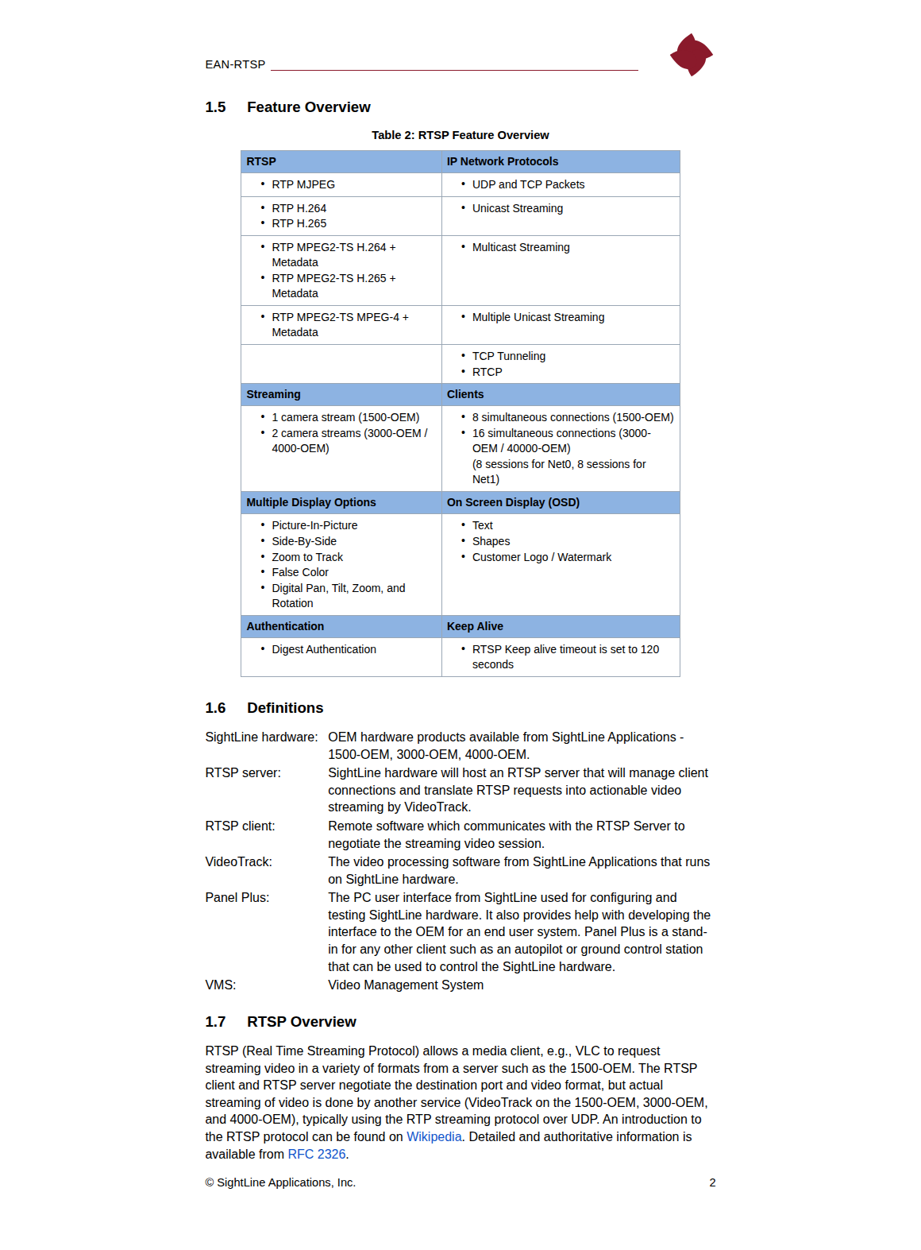EAN-RTSP
1.5 Feature Overview
Table 2: RTSP Feature Overview
| RTSP | IP Network Protocols |
| --- | --- |
| RTP MJPEG | UDP and TCP Packets |
| RTP H.264 RTP H.265 | Unicast Streaming |
| RTP MPEG2-TS H.264 + Metadata RTP MPEG2-TS H.265 + Metadata | Multicast Streaming |
| RTP MPEG2-TS MPEG-4 + Metadata | Multiple Unicast Streaming |
| | TCP Tunneling RTCP |
| Streaming | Clients |
| 1 camera stream (1500-OEM) 2 camera streams (3000-OEM / 4000-OEM) | 8 simultaneous connections (1500-OEM) 16 simultaneous connections (3000-OEM / 40000-OEM) (8 sessions for Net0, 8 sessions for Net1) |
| Multiple Display Options | On Screen Display (OSD) |
| Picture-In-Picture Side-By-Side Zoom to Track False Color Digital Pan, Tilt, Zoom, and Rotation | Text Shapes Customer Logo / Watermark |
| Authentication | Keep Alive |
| Digest Authentication | RTSP Keep alive timeout is set to 120 seconds |
1.6 Definitions
SightLine hardware:
OEM hardware products available from SightLine Applications - 1500-OEM, 3000-OEM, 4000-OEM.
RTSP server:
SightLine hardware will host an RTSP server that will manage client connections and translate RTSP requests into actionable video streaming by VideoTrack.
RTSP client:
Remote software which communicates with the RTSP Server to negotiate the streaming video session.
VideoTrack:
The video processing software from SightLine Applications that runs on SightLine hardware.
Panel Plus:
The PC user interface from SightLine used for configuring and testing SightLine hardware. It also provides help with developing the interface to the OEM for an end user system. Panel Plus is a stand-in for any other client such as an autopilot or ground control station that can be used to control the SightLine hardware.
VMS:
Video Management System
1.7 RTSP Overview
RTSP (Real Time Streaming Protocol) allows a media client, e.g., VLC to request streaming video in a variety of formats from a server such as the 1500-OEM. The RTSP client and RTSP server negotiate the destination port and video format, but actual streaming of video is done by another service (VideoTrack on the 1500-OEM, 3000-OEM, and 4000-OEM), typically using the RTP streaming protocol over UDP. An introduction to the RTSP protocol can be found on Wikipedia. Detailed and authoritative information is available from RFC 2326.
© SightLine Applications, Inc.
2